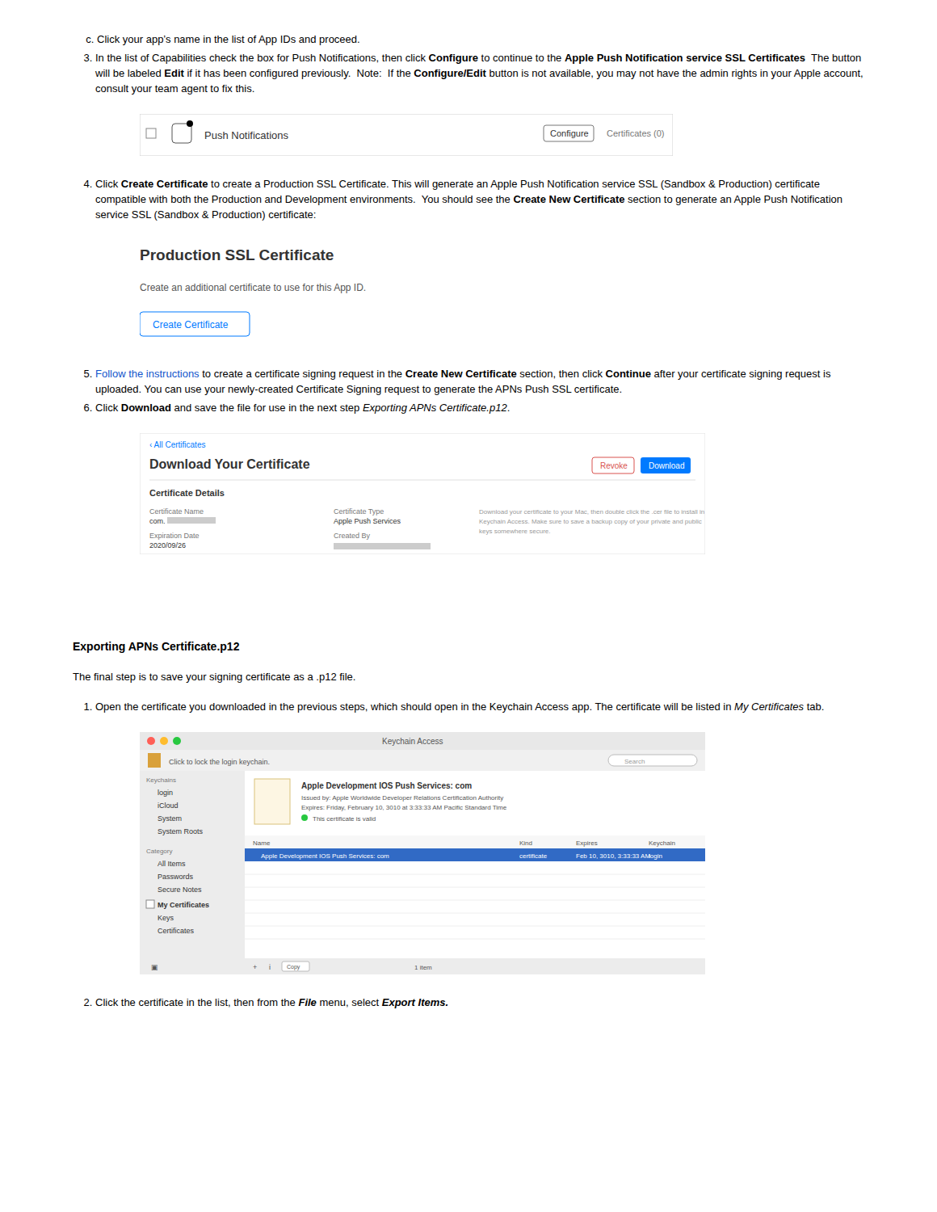Click your app’s name in the list of App IDs and proceed.
In the list of Capabilities check the box for Push Notifications, then click Configure to continue to the Apple Push Notification service SSL Certificates The button will be labeled Edit if it has been configured previously. Note: If the Configure/Edit button is not available, you may not have the admin rights in your Apple account, consult your team agent to fix this.
Click Create Certificate to create a Production SSL Certificate. This will generate an Apple Push Notification service SSL (Sandbox & Production) certificate compatible with both the Production and Development environments. You should see the Create New Certificate section to generate an Apple Push Notification service SSL (Sandbox & Production) certificate:
Follow the instructions to create a certificate signing request in the Create New Certificate section, then click Continue after your certificate signing request is uploaded. You can use your newly-created Certificate Signing request to generate the APNs Push SSL certificate.
Click Download and save the file for use in the next step Exporting APNs Certificate.p12.
Exporting APNs Certificate.p12
The final step is to save your signing certificate as a .p12 file.
Open the certificate you downloaded in the previous steps, which should open in the Keychain Access app. The certificate will be listed in My Certificates tab.
Click the certificate in the list, then from the File menu, select Export Items.